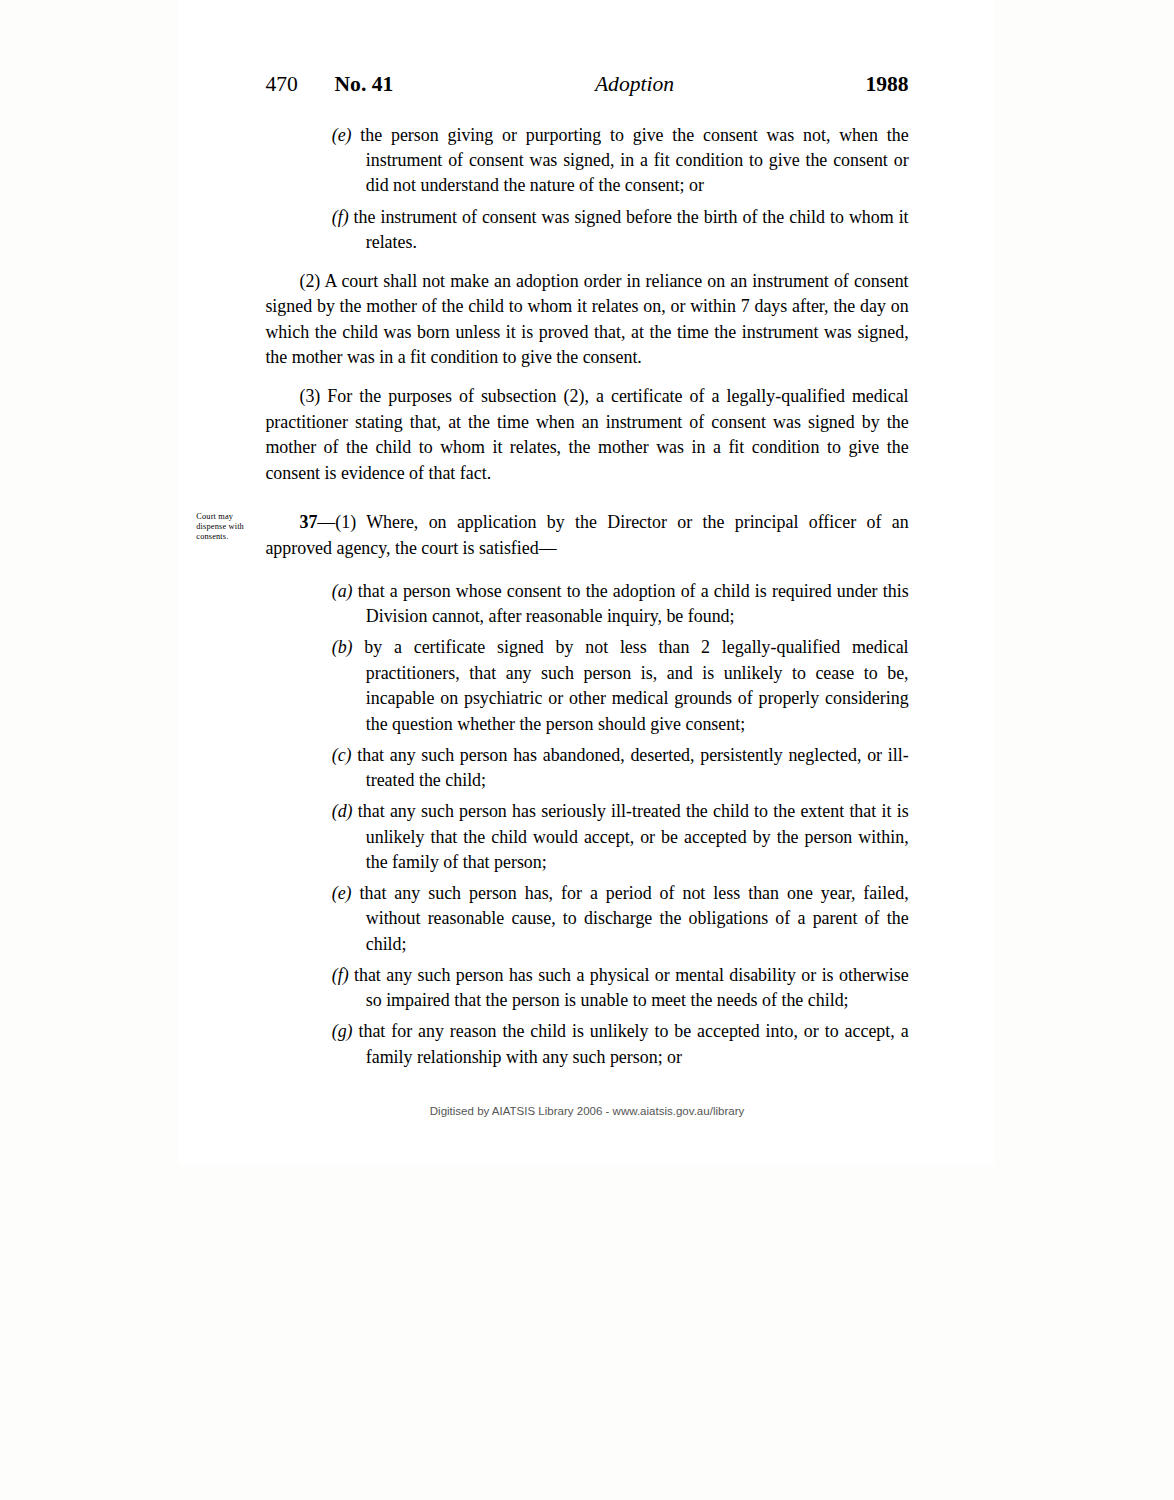470 No. 41 Adoption 1988
(e) the person giving or purporting to give the consent was not, when the instrument of consent was signed, in a fit condition to give the consent or did not understand the nature of the consent; or
(f) the instrument of consent was signed before the birth of the child to whom it relates.
(2) A court shall not make an adoption order in reliance on an instrument of consent signed by the mother of the child to whom it relates on, or within 7 days after, the day on which the child was born unless it is proved that, at the time the instrument was signed, the mother was in a fit condition to give the consent.
(3) For the purposes of subsection (2), a certificate of a legally-qualified medical practitioner stating that, at the time when an instrument of consent was signed by the mother of the child to whom it relates, the mother was in a fit condition to give the consent is evidence of that fact.
Court may
dispense with
consents.
37—(1) Where, on application by the Director or the principal officer of an approved agency, the court is satisfied—
(a) that a person whose consent to the adoption of a child is required under this Division cannot, after reasonable inquiry, be found;
(b) by a certificate signed by not less than 2 legally-qualified medical practitioners, that any such person is, and is unlikely to cease to be, incapable on psychiatric or other medical grounds of properly considering the question whether the person should give consent;
(c) that any such person has abandoned, deserted, persistently neglected, or ill-treated the child;
(d) that any such person has seriously ill-treated the child to the extent that it is unlikely that the child would accept, or be accepted by the person within, the family of that person;
(e) that any such person has, for a period of not less than one year, failed, without reasonable cause, to discharge the obligations of a parent of the child;
(f) that any such person has such a physical or mental disability or is otherwise so impaired that the person is unable to meet the needs of the child;
(g) that for any reason the child is unlikely to be accepted into, or to accept, a family relationship with any such person; or
Digitised by AIATSIS Library 2006 - www.aiatsis.gov.au/library